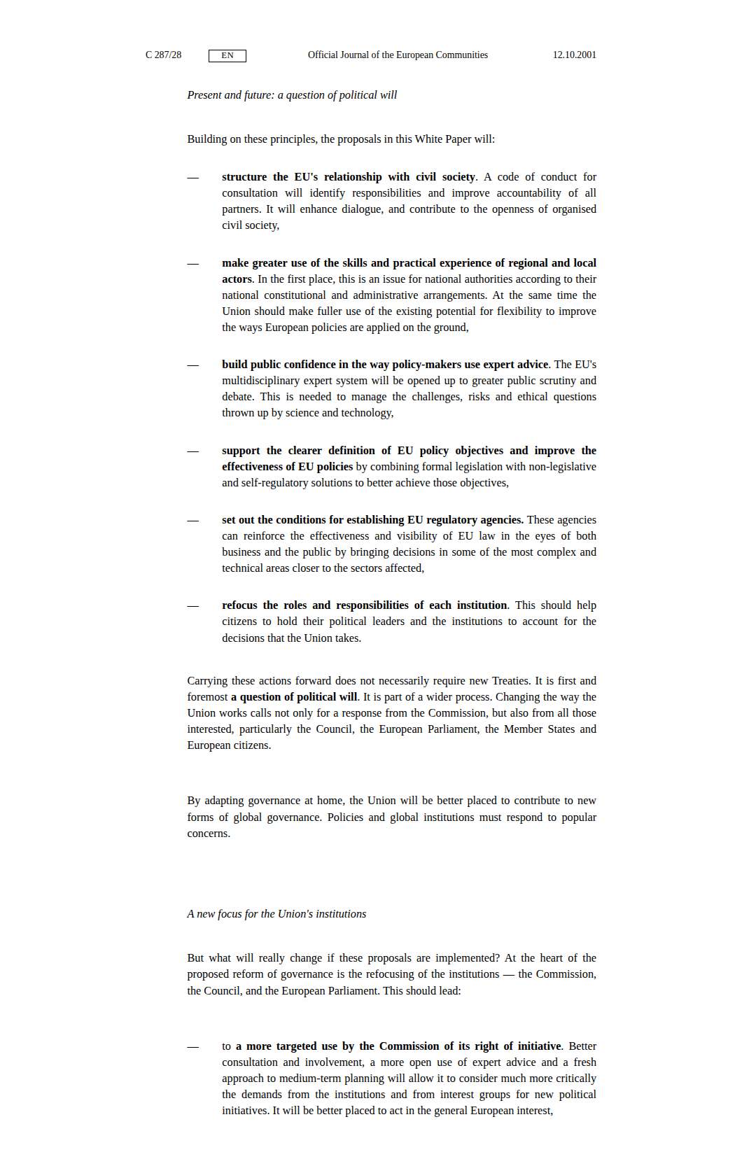C 287/28
EN
Official Journal of the European Communities
12.10.2001
Present and future: a question of political will
Building on these principles, the proposals in this White Paper will:
structure the EU's relationship with civil society. A code of conduct for consultation will identify responsibilities and improve accountability of all partners. It will enhance dialogue, and contribute to the openness of organised civil society,
make greater use of the skills and practical experience of regional and local actors. In the first place, this is an issue for national authorities according to their national constitutional and administrative arrangements. At the same time the Union should make fuller use of the existing potential for flexibility to improve the ways European policies are applied on the ground,
build public confidence in the way policy-makers use expert advice. The EU's multidisciplinary expert system will be opened up to greater public scrutiny and debate. This is needed to manage the challenges, risks and ethical questions thrown up by science and technology,
support the clearer definition of EU policy objectives and improve the effectiveness of EU policies by combining formal legislation with non-legislative and self-regulatory solutions to better achieve those objectives,
set out the conditions for establishing EU regulatory agencies. These agencies can reinforce the effectiveness and visibility of EU law in the eyes of both business and the public by bringing decisions in some of the most complex and technical areas closer to the sectors affected,
refocus the roles and responsibilities of each institution. This should help citizens to hold their political leaders and the institutions to account for the decisions that the Union takes.
Carrying these actions forward does not necessarily require new Treaties. It is first and foremost a question of political will. It is part of a wider process. Changing the way the Union works calls not only for a response from the Commission, but also from all those interested, particularly the Council, the European Parliament, the Member States and European citizens.
By adapting governance at home, the Union will be better placed to contribute to new forms of global governance. Policies and global institutions must respond to popular concerns.
A new focus for the Union's institutions
But what will really change if these proposals are implemented? At the heart of the proposed reform of governance is the refocusing of the institutions — the Commission, the Council, and the European Parliament. This should lead:
to a more targeted use by the Commission of its right of initiative. Better consultation and involvement, a more open use of expert advice and a fresh approach to medium-term planning will allow it to consider much more critically the demands from the institutions and from interest groups for new political initiatives. It will be better placed to act in the general European interest,